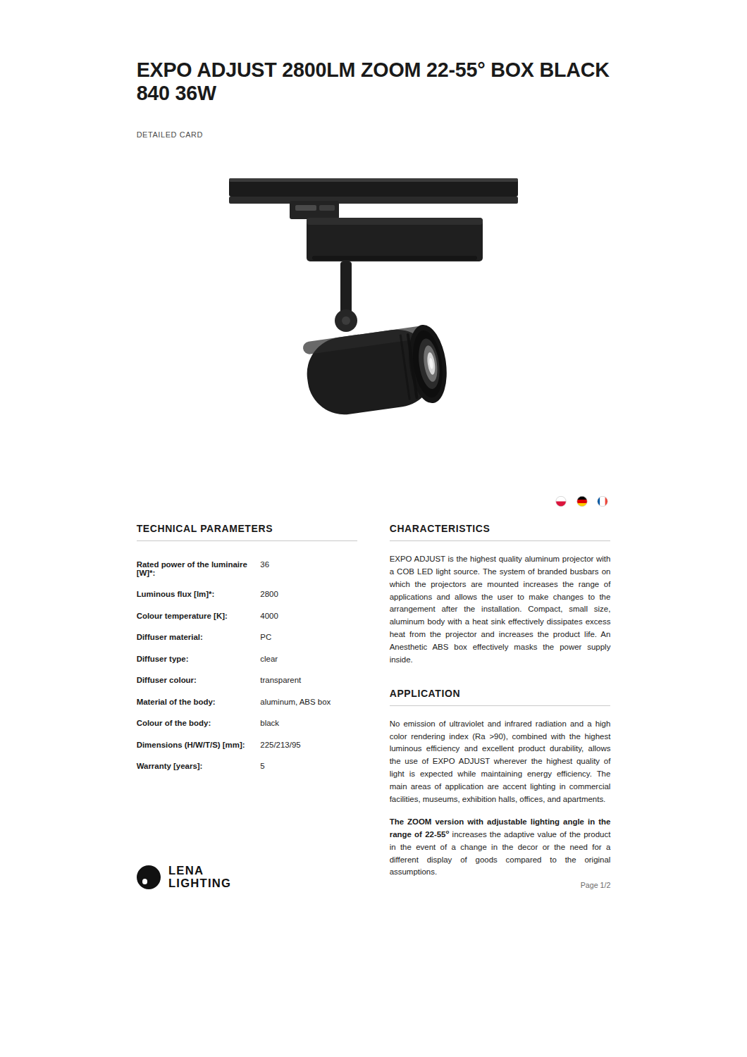EXPO ADJUST 2800LM ZOOM 22-55° BOX BLACK 840 36W
DETAILED CARD
EXPO ADJUST track spotlight
TECHNICAL PARAMETERS
| Rated power of the luminaire [W]*: | 36 |
| Luminous flux [lm]*: | 2800 |
| Colour temperature [K]: | 4000 |
| Diffuser material: | PC |
| Diffuser type: | clear |
| Diffuser colour: | transparent |
| Material of the body: | aluminum, ABS box |
| Colour of the body: | black |
| Dimensions (H/W/T/S) [mm]: | 225/213/95 |
| Warranty [years]: | 5 |
CHARACTERISTICS
EXPO ADJUST is the highest quality aluminum projector with a COB LED light source. The system of branded busbars on which the projectors are mounted increases the range of applications and allows the user to make changes to the arrangement after the installation. Compact, small size, aluminum body with a heat sink effectively dissipates excess heat from the projector and increases the product life. An Anesthetic ABS box effectively masks the power supply inside.
APPLICATION
No emission of ultraviolet and infrared radiation and a high color rendering index (Ra >90), combined with the highest luminous efficiency and excellent product durability, allows the use of EXPO ADJUST wherever the highest quality of light is expected while maintaining energy efficiency. The main areas of application are accent lighting in commercial facilities, museums, exhibition halls, offices, and apartments.
The ZOOM version with adjustable lighting angle in the range of 22-55o increases the adaptive value of the product in the event of a change in the decor or the need for a different display of goods compared to the original assumptions.
LENA LIGHTING
Page 1/2